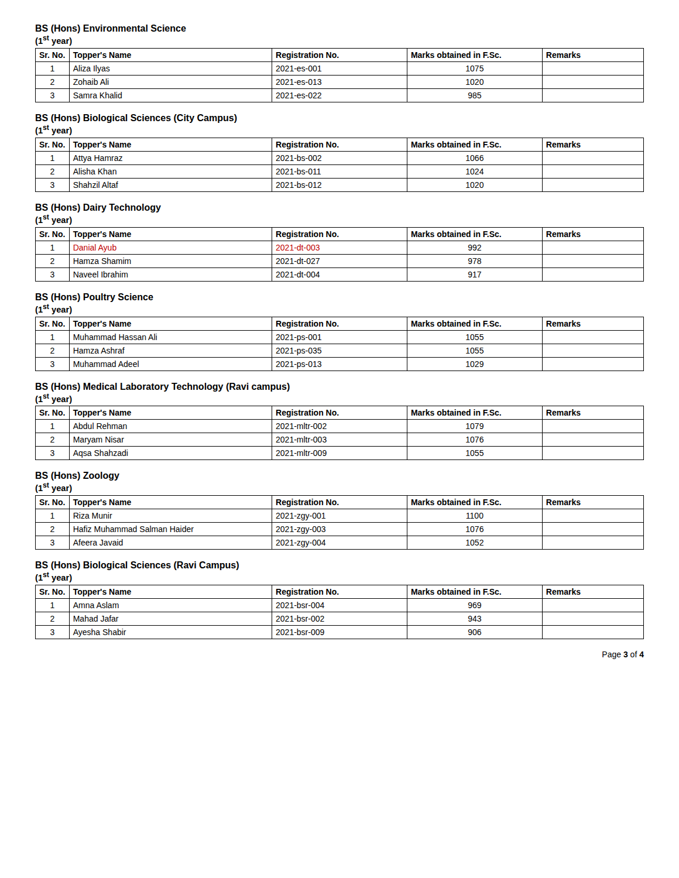BS (Hons) Environmental Science
(1st year)
| Sr. No. | Topper's Name | Registration No. | Marks obtained in F.Sc. | Remarks |
| --- | --- | --- | --- | --- |
| 1 | Aliza Ilyas | 2021-es-001 | 1075 | |
| 2 | Zohaib Ali | 2021-es-013 | 1020 | |
| 3 | Samra Khalid | 2021-es-022 | 985 | |
BS (Hons) Biological Sciences (City Campus)
(1st year)
| Sr. No. | Topper's Name | Registration No. | Marks obtained in F.Sc. | Remarks |
| --- | --- | --- | --- | --- |
| 1 | Attya Hamraz | 2021-bs-002 | 1066 | |
| 2 | Alisha Khan | 2021-bs-011 | 1024 | |
| 3 | Shahzil Altaf | 2021-bs-012 | 1020 | |
BS (Hons) Dairy Technology
(1st year)
| Sr. No. | Topper's Name | Registration No. | Marks obtained in F.Sc. | Remarks |
| --- | --- | --- | --- | --- |
| 1 | Danial Ayub | 2021-dt-003 | 992 | |
| 2 | Hamza Shamim | 2021-dt-027 | 978 | |
| 3 | Naveel Ibrahim | 2021-dt-004 | 917 | |
BS (Hons) Poultry Science
(1st year)
| Sr. No. | Topper's Name | Registration No. | Marks obtained in F.Sc. | Remarks |
| --- | --- | --- | --- | --- |
| 1 | Muhammad Hassan Ali | 2021-ps-001 | 1055 | |
| 2 | Hamza Ashraf | 2021-ps-035 | 1055 | |
| 3 | Muhammad Adeel | 2021-ps-013 | 1029 | |
BS (Hons) Medical Laboratory Technology (Ravi campus)
(1st year)
| Sr. No. | Topper's Name | Registration No. | Marks obtained in F.Sc. | Remarks |
| --- | --- | --- | --- | --- |
| 1 | Abdul Rehman | 2021-mltr-002 | 1079 | |
| 2 | Maryam Nisar | 2021-mltr-003 | 1076 | |
| 3 | Aqsa Shahzadi | 2021-mltr-009 | 1055 | |
BS (Hons) Zoology
(1st year)
| Sr. No. | Topper's Name | Registration No. | Marks obtained in F.Sc. | Remarks |
| --- | --- | --- | --- | --- |
| 1 | Riza Munir | 2021-zgy-001 | 1100 | |
| 2 | Hafiz Muhammad Salman Haider | 2021-zgy-003 | 1076 | |
| 3 | Afeera Javaid | 2021-zgy-004 | 1052 | |
BS (Hons) Biological Sciences (Ravi Campus)
(1st year)
| Sr. No. | Topper's Name | Registration No. | Marks obtained in F.Sc. | Remarks |
| --- | --- | --- | --- | --- |
| 1 | Amna Aslam | 2021-bsr-004 | 969 | |
| 2 | Mahad Jafar | 2021-bsr-002 | 943 | |
| 3 | Ayesha Shabir | 2021-bsr-009 | 906 | |
Page 3 of 4